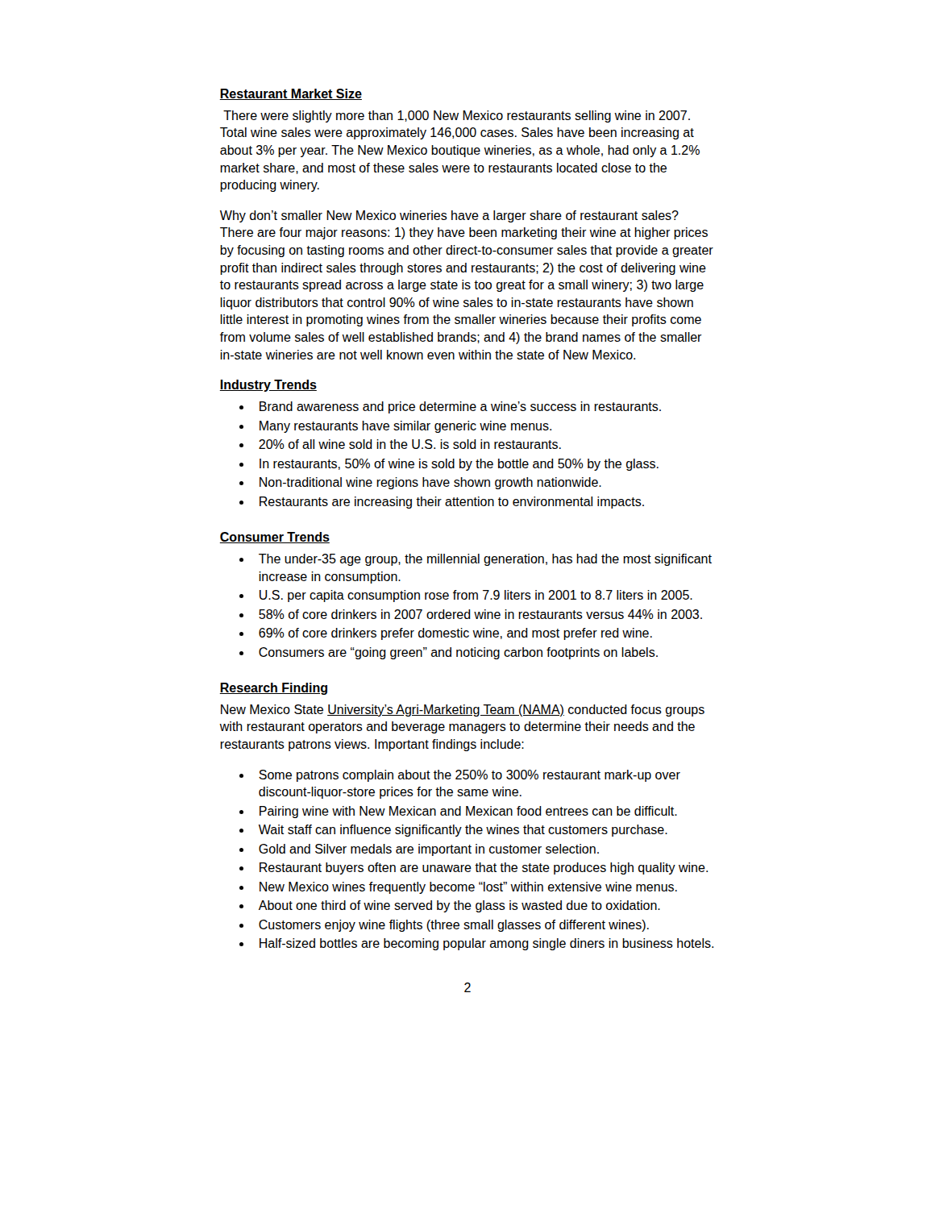Restaurant Market Size
There were slightly more than 1,000 New Mexico restaurants selling wine in 2007. Total wine sales were approximately 146,000 cases. Sales have been increasing at about 3% per year. The New Mexico boutique wineries, as a whole, had only a 1.2% market share, and most of these sales were to restaurants located close to the producing winery.
Why don’t smaller New Mexico wineries have a larger share of restaurant sales? There are four major reasons: 1) they have been marketing their wine at higher prices by focusing on tasting rooms and other direct-to-consumer sales that provide a greater profit than indirect sales through stores and restaurants; 2) the cost of delivering wine to restaurants spread across a large state is too great for a small winery; 3) two large liquor distributors that control 90% of wine sales to in-state restaurants have shown little interest in promoting wines from the smaller wineries because their profits come from volume sales of well established brands; and 4) the brand names of the smaller in-state wineries are not well known even within the state of New Mexico.
Industry Trends
Brand awareness and price determine a wine’s success in restaurants.
Many restaurants have similar generic wine menus.
20% of all wine sold in the U.S. is sold in restaurants.
In restaurants, 50% of wine is sold by the bottle and 50% by the glass.
Non-traditional wine regions have shown growth nationwide.
Restaurants are increasing their attention to environmental impacts.
Consumer Trends
The under-35 age group, the millennial generation, has had the most significant increase in consumption.
U.S. per capita consumption rose from 7.9 liters in 2001 to 8.7 liters in 2005.
58% of core drinkers in 2007 ordered wine in restaurants versus 44% in 2003.
69% of core drinkers prefer domestic wine, and most prefer red wine.
Consumers are “going green” and noticing carbon footprints on labels.
Research Finding
New Mexico State University’s Agri-Marketing Team (NAMA) conducted focus groups with restaurant operators and beverage managers to determine their needs and the restaurants patrons views. Important findings include:
Some patrons complain about the 250% to 300% restaurant mark-up over discount-liquor-store prices for the same wine.
Pairing wine with New Mexican and Mexican food entrees can be difficult.
Wait staff can influence significantly the wines that customers purchase.
Gold and Silver medals are important in customer selection.
Restaurant buyers often are unaware that the state produces high quality wine.
New Mexico wines frequently become “lost” within extensive wine menus.
About one third of wine served by the glass is wasted due to oxidation.
Customers enjoy wine flights (three small glasses of different wines).
Half-sized bottles are becoming popular among single diners in business hotels.
2